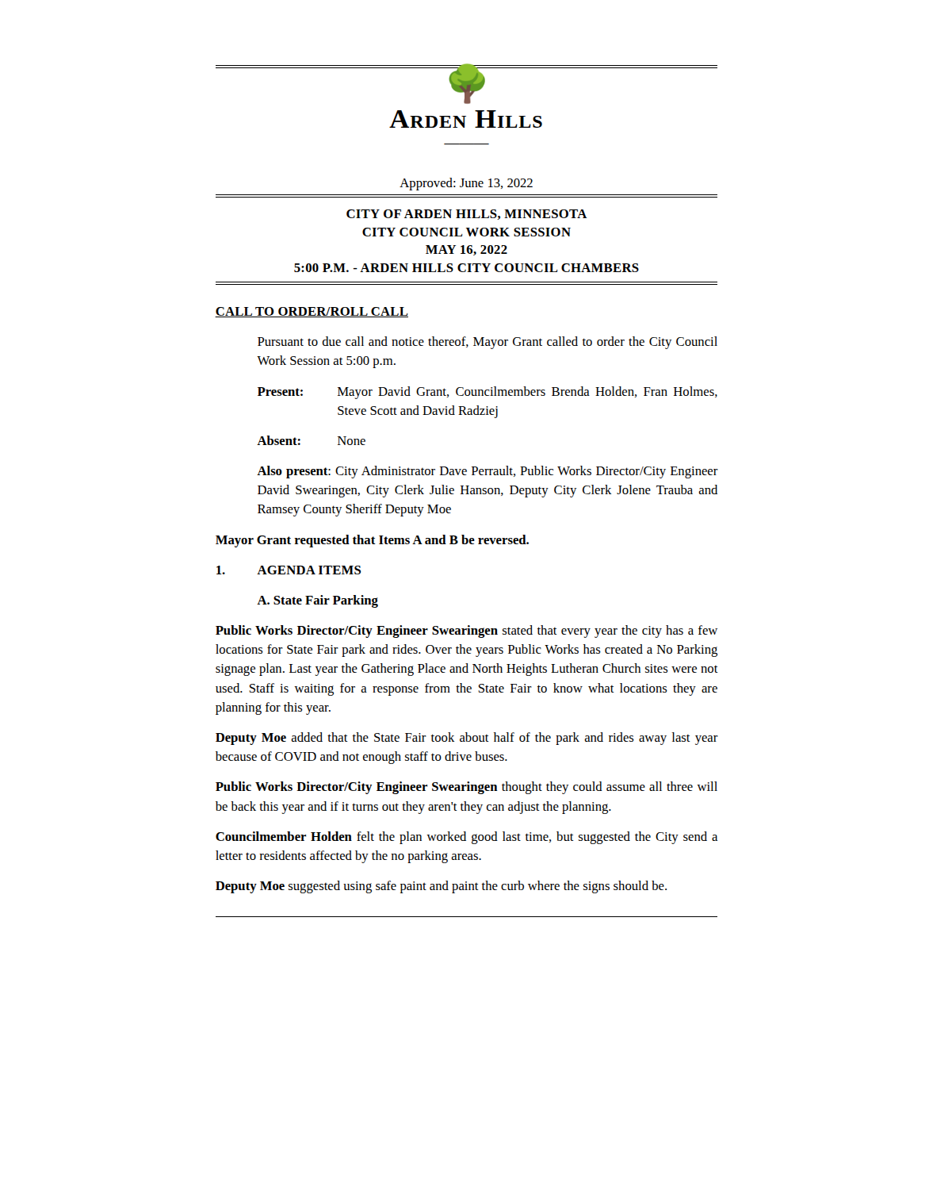🌳
Arden Hills
———
Approved: June 13, 2022
CITY OF ARDEN HILLS, MINNESOTA
CITY COUNCIL WORK SESSION
MAY 16, 2022
5:00 P.M. - ARDEN HILLS CITY COUNCIL CHAMBERS
CALL TO ORDER/ROLL CALL
Pursuant to due call and notice thereof, Mayor Grant called to order the City Council Work Session at 5:00 p.m.
Present:
Mayor David Grant, Councilmembers Brenda Holden, Fran Holmes, Steve Scott and David Radziej
Absent:
None
Also present: City Administrator Dave Perrault, Public Works Director/City Engineer David Swearingen, City Clerk Julie Hanson, Deputy City Clerk Jolene Trauba and Ramsey County Sheriff Deputy Moe
Mayor Grant requested that Items A and B be reversed.
1.
AGENDA ITEMS
A. State Fair Parking
Public Works Director/City Engineer Swearingen stated that every year the city has a few locations for State Fair park and rides. Over the years Public Works has created a No Parking signage plan. Last year the Gathering Place and North Heights Lutheran Church sites were not used. Staff is waiting for a response from the State Fair to know what locations they are planning for this year.
Deputy Moe added that the State Fair took about half of the park and rides away last year because of COVID and not enough staff to drive buses.
Public Works Director/City Engineer Swearingen thought they could assume all three will be back this year and if it turns out they aren't they can adjust the planning.
Councilmember Holden felt the plan worked good last time, but suggested the City send a letter to residents affected by the no parking areas.
Deputy Moe suggested using safe paint and paint the curb where the signs should be.